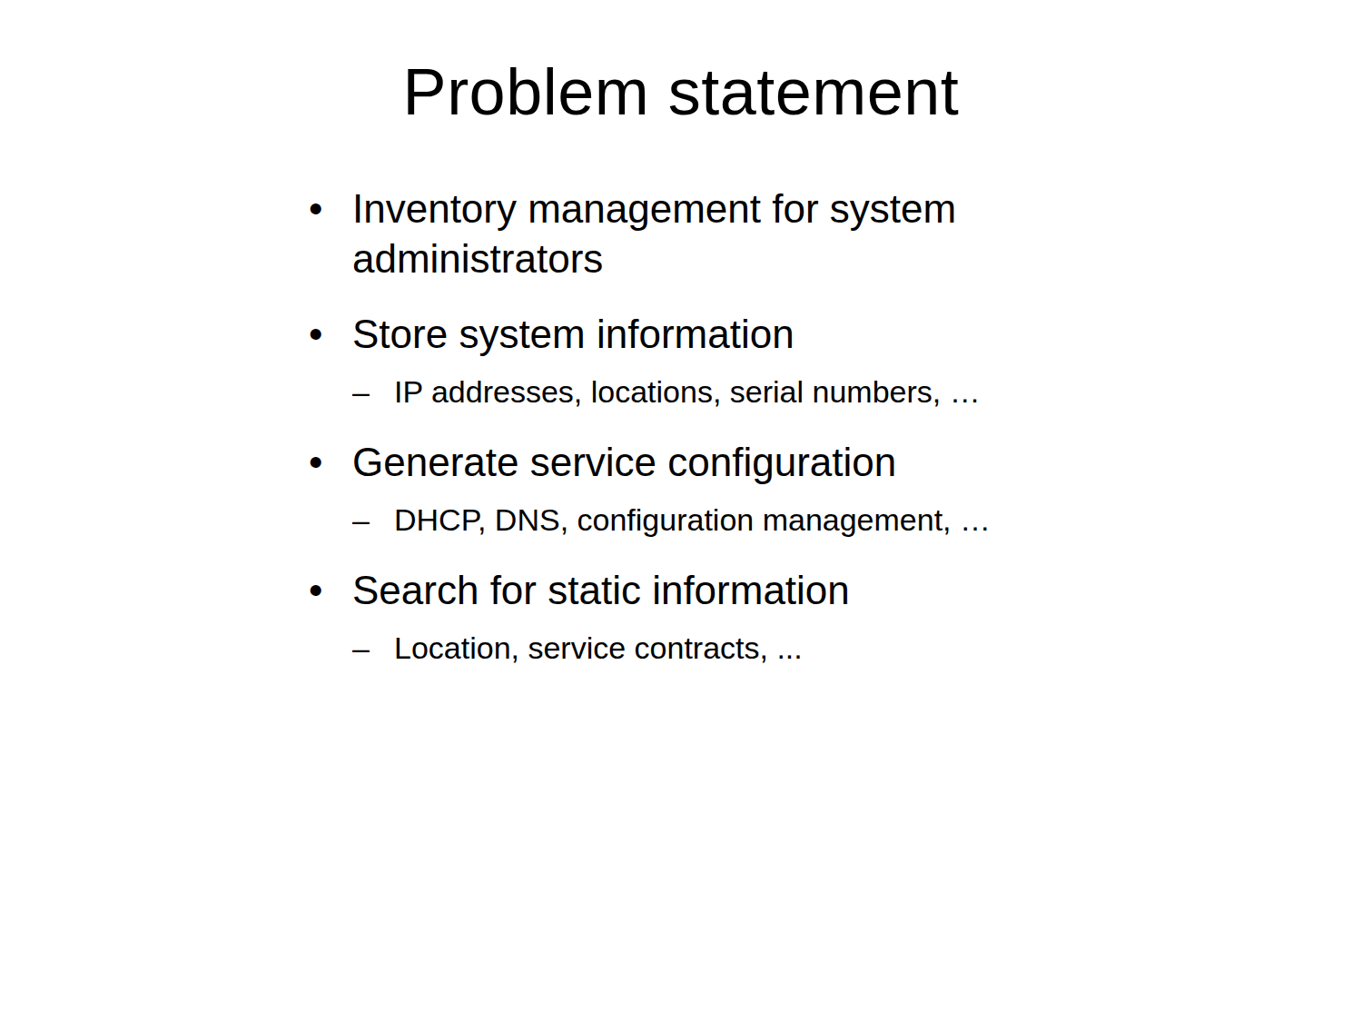Problem statement
Inventory management for system administrators
Store system information
IP addresses, locations, serial numbers, …
Generate service configuration
DHCP, DNS, configuration management, …
Search for static information
Location, service contracts, ...